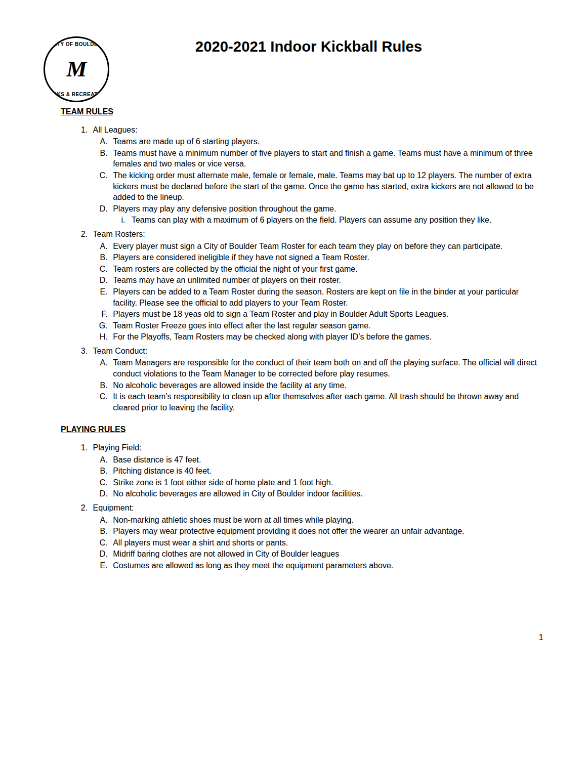CITY OF BOULDER PARKS & RECREATION
M
2020-2021 Indoor Kickball Rules
TEAM RULES
All Leagues:
Teams are made up of 6 starting players.
Teams must have a minimum number of five players to start and finish a game. Teams must have a minimum of three females and two males or vice versa.
The kicking order must alternate male, female or female, male. Teams may bat up to 12 players. The number of extra kickers must be declared before the start of the game. Once the game has started, extra kickers are not allowed to be added to the lineup.
Players may play any defensive position throughout the game.
Teams can play with a maximum of 6 players on the field. Players can assume any position they like.
Team Rosters:
Every player must sign a City of Boulder Team Roster for each team they play on before they can participate.
Players are considered ineligible if they have not signed a Team Roster.
Team rosters are collected by the official the night of your first game.
Teams may have an unlimited number of players on their roster.
Players can be added to a Team Roster during the season. Rosters are kept on file in the binder at your particular facility. Please see the official to add players to your Team Roster.
Players must be 18 yeas old to sign a Team Roster and play in Boulder Adult Sports Leagues.
Team Roster Freeze goes into effect after the last regular season game.
For the Playoffs, Team Rosters may be checked along with player ID’s before the games.
Team Conduct:
Team Managers are responsible for the conduct of their team both on and off the playing surface. The official will direct conduct violations to the Team Manager to be corrected before play resumes.
No alcoholic beverages are allowed inside the facility at any time.
It is each team’s responsibility to clean up after themselves after each game. All trash should be thrown away and cleared prior to leaving the facility.
PLAYING RULES
Playing Field:
Base distance is 47 feet.
Pitching distance is 40 feet.
Strike zone is 1 foot either side of home plate and 1 foot high.
No alcoholic beverages are allowed in City of Boulder indoor facilities.
Equipment:
Non-marking athletic shoes must be worn at all times while playing.
Players may wear protective equipment providing it does not offer the wearer an unfair advantage.
All players must wear a shirt and shorts or pants.
Midriff baring clothes are not allowed in City of Boulder leagues
Costumes are allowed as long as they meet the equipment parameters above.
1